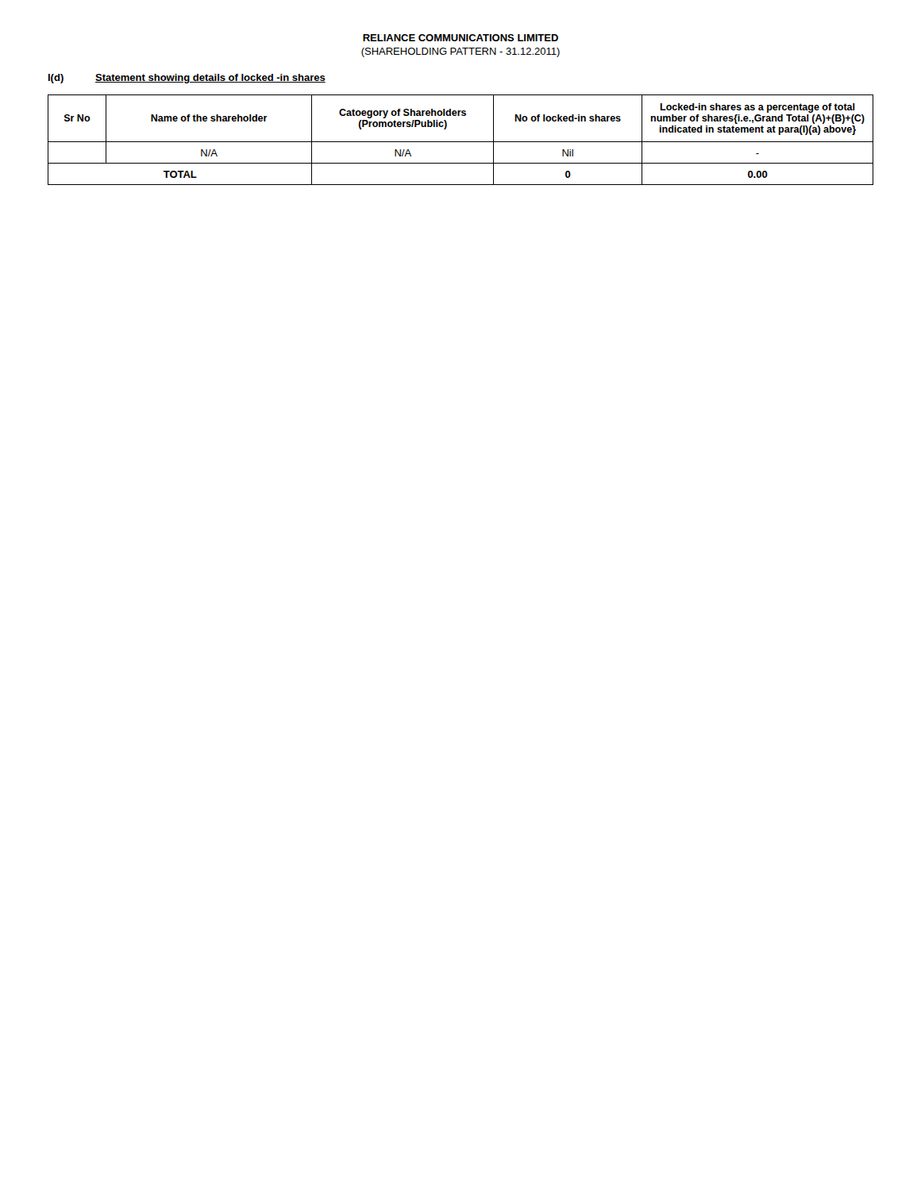RELIANCE COMMUNICATIONS LIMITED
(SHAREHOLDING PATTERN - 31.12.2011)
I(d) Statement showing details of locked -in shares
| Sr No | Name of the shareholder | Catoegory of Shareholders (Promoters/Public) | No of locked-in shares | Locked-in shares as a percentage of total number of shares{i.e.,Grand Total (A)+(B)+(C) indicated in statement at para(I)(a) above} |
| --- | --- | --- | --- | --- |
| | N/A | N/A | Nil | - |
| TOTAL | | 0 | 0.00 |